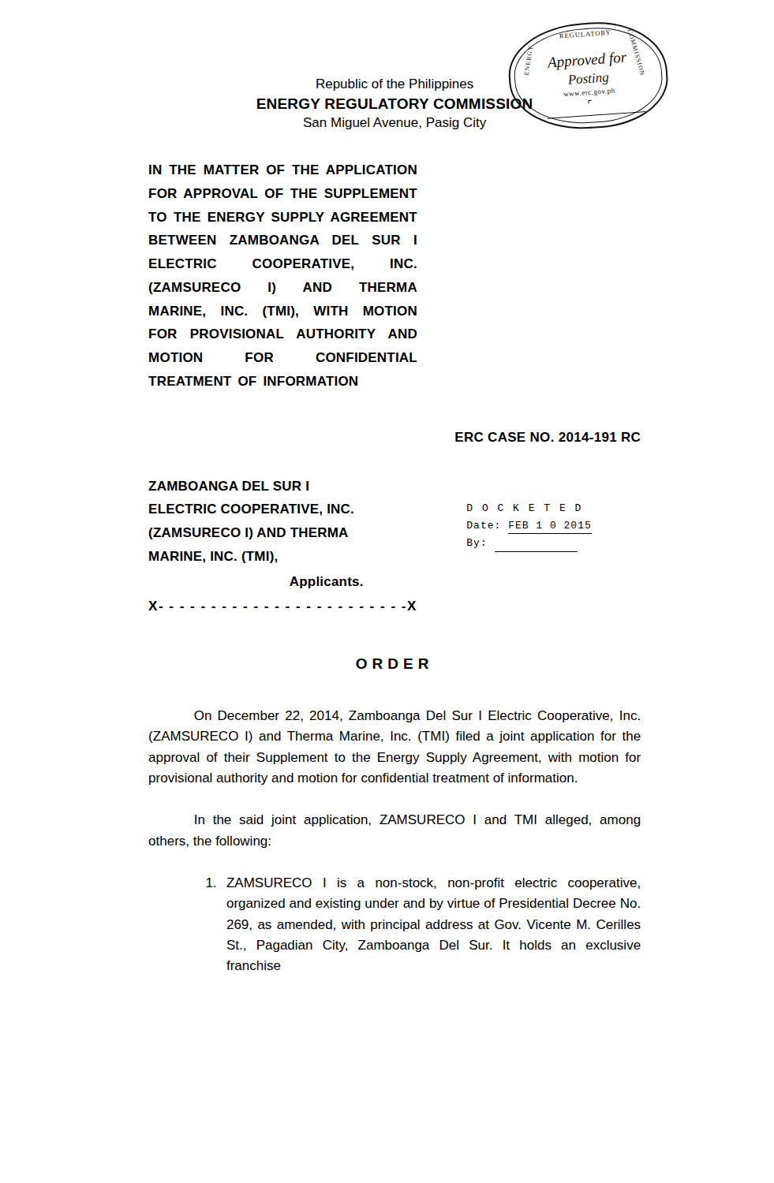REGULATORY
ENERGY
COMMISSION
Approved for
Posting
www.erc.gov.ph
⌜
Republic of the Philippines
ENERGY REGULATORY COMMISSION
San Miguel Avenue, Pasig City
IN THE MATTER OF THE APPLICATION FOR APPROVAL OF THE SUPPLEMENT TO THE ENERGY SUPPLY AGREEMENT BETWEEN ZAMBOANGA DEL SUR I ELECTRIC COOPERATIVE, INC. (ZAMSURECO I) AND THERMA MARINE, INC. (TMI), WITH MOTION FOR PROVISIONAL AUTHORITY AND MOTION FOR CONFIDENTIAL TREATMENT OF INFORMATION
ERC CASE NO. 2014-191 RC
ZAMBOANGA DEL SUR I
ELECTRIC COOPERATIVE, INC.
(ZAMSURECO I) AND THERMA
MARINE, INC. (TMI),
Applicants.
x- - - - - - - - - - - - - - - - - - - - - - - -x
D O C K E T E D
Date: FEB 1 0 2015
By:
ORDER
On December 22, 2014, Zamboanga Del Sur I Electric Cooperative, Inc. (ZAMSURECO I) and Therma Marine, Inc. (TMI) filed a joint application for the approval of their Supplement to the Energy Supply Agreement, with motion for provisional authority and motion for confidential treatment of information.
In the said joint application, ZAMSURECO I and TMI alleged, among others, the following:
ZAMSURECO I is a non-stock, non-profit electric cooperative, organized and existing under and by virtue of Presidential Decree No. 269, as amended, with principal address at Gov. Vicente M. Cerilles St., Pagadian City, Zamboanga Del Sur. It holds an exclusive franchise